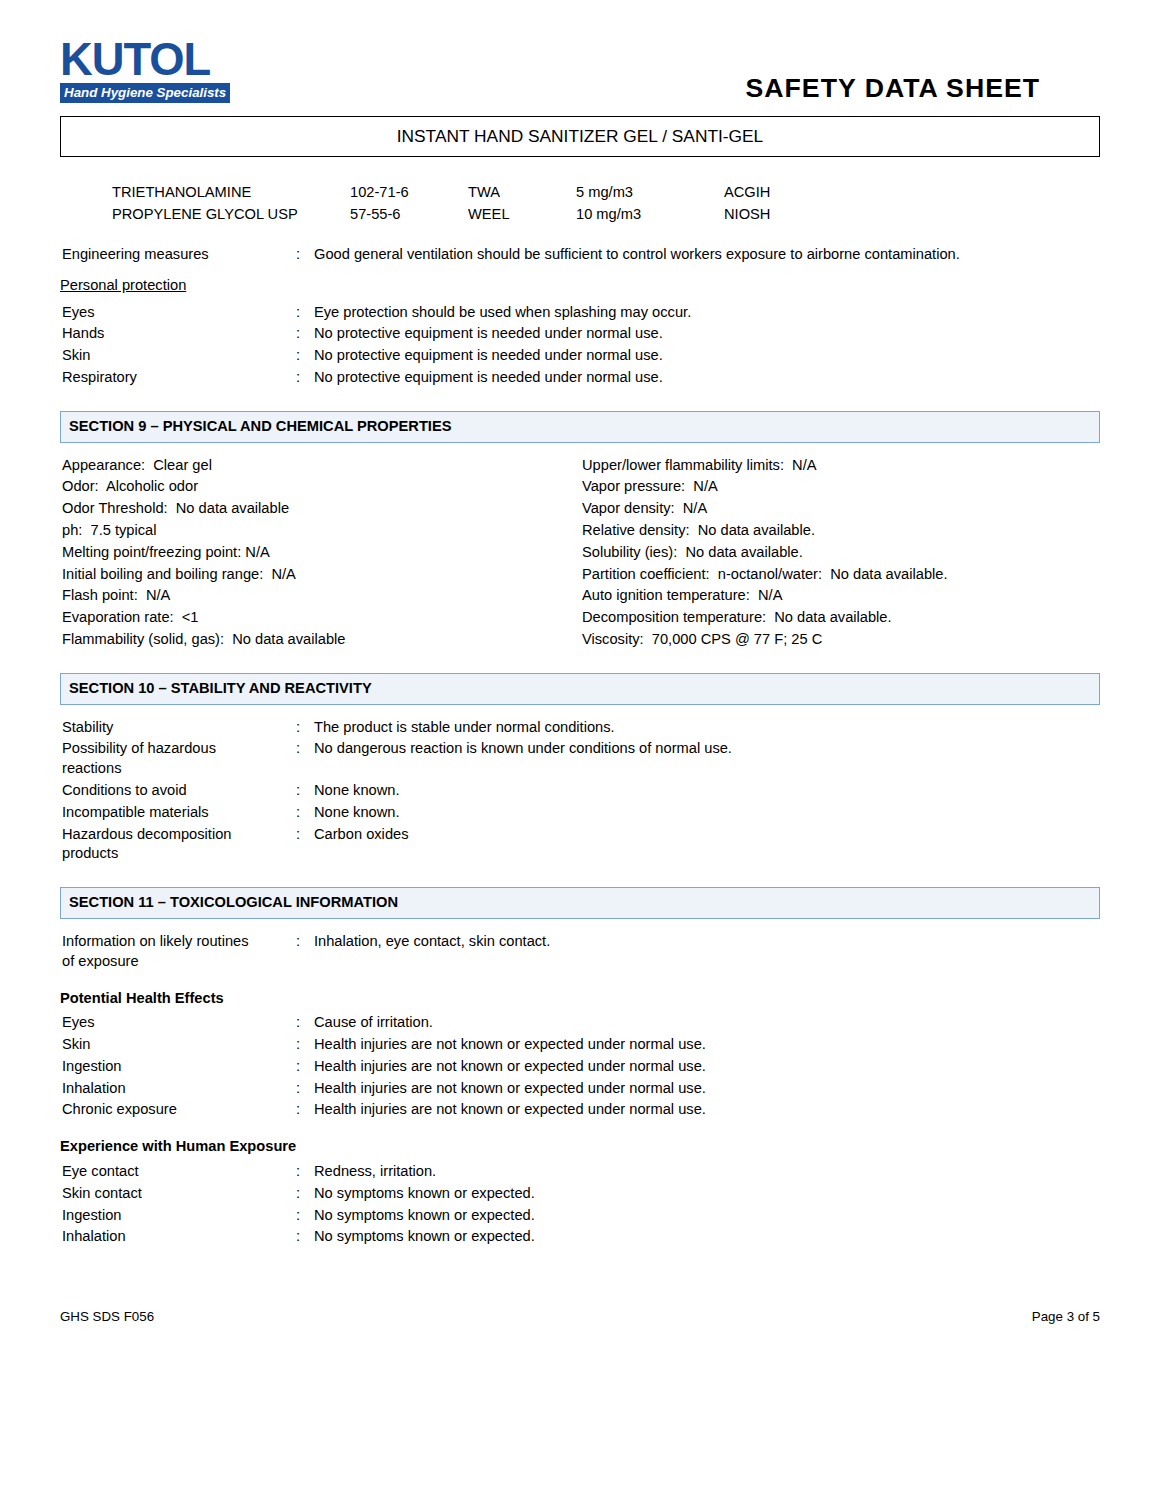KUTOL
Hand Hygiene Specialists
SAFETY DATA SHEET
INSTANT HAND SANITIZER GEL / SANTI-GEL
| | TRIETHANOLAMINE | 102-71-6 | TWA | 5 mg/m3 | ACGIH |
| | PROPYLENE GLYCOL USP | 57-55-6 | WEEL | 10 mg/m3 | NIOSH |
| Engineering measures | : | Good general ventilation should be sufficient to control workers exposure to airborne contamination. |
Personal protection
| Eyes | : | Eye protection should be used when splashing may occur. |
| Hands | : | No protective equipment is needed under normal use. |
| Skin | : | No protective equipment is needed under normal use. |
| Respiratory | : | No protective equipment is needed under normal use. |
SECTION 9 – PHYSICAL AND CHEMICAL PROPERTIES
| Appearance: Clear gel | Upper/lower flammability limits: N/A |
| Odor: Alcoholic odor | Vapor pressure: N/A |
| Odor Threshold: No data available | Vapor density: N/A |
| ph: 7.5 typical | Relative density: No data available. |
| Melting point/freezing point: N/A | Solubility (ies): No data available. |
| Initial boiling and boiling range: N/A | Partition coefficient: n-octanol/water: No data available. |
| Flash point: N/A | Auto ignition temperature: N/A |
| Evaporation rate: <1 | Decomposition temperature: No data available. |
| Flammability (solid, gas): No data available | Viscosity: 70,000 CPS @ 77 F; 25 C |
SECTION 10 – STABILITY AND REACTIVITY
| Stability | : | The product is stable under normal conditions. |
| Possibility of hazardous reactions | : | No dangerous reaction is known under conditions of normal use. |
| Conditions to avoid | : | None known. |
| Incompatible materials | : | None known. |
| Hazardous decomposition products | : | Carbon oxides |
SECTION 11 – TOXICOLOGICAL INFORMATION
| Information on likely routines of exposure | : | Inhalation, eye contact, skin contact. |
Potential Health Effects
| Eyes | : | Cause of irritation. |
| Skin | : | Health injuries are not known or expected under normal use. |
| Ingestion | : | Health injuries are not known or expected under normal use. |
| Inhalation | : | Health injuries are not known or expected under normal use. |
| Chronic exposure | : | Health injuries are not known or expected under normal use. |
Experience with Human Exposure
| Eye contact | : | Redness, irritation. |
| Skin contact | : | No symptoms known or expected. |
| Ingestion | : | No symptoms known or expected. |
| Inhalation | : | No symptoms known or expected. |
GHS SDS F056
Page 3 of 5